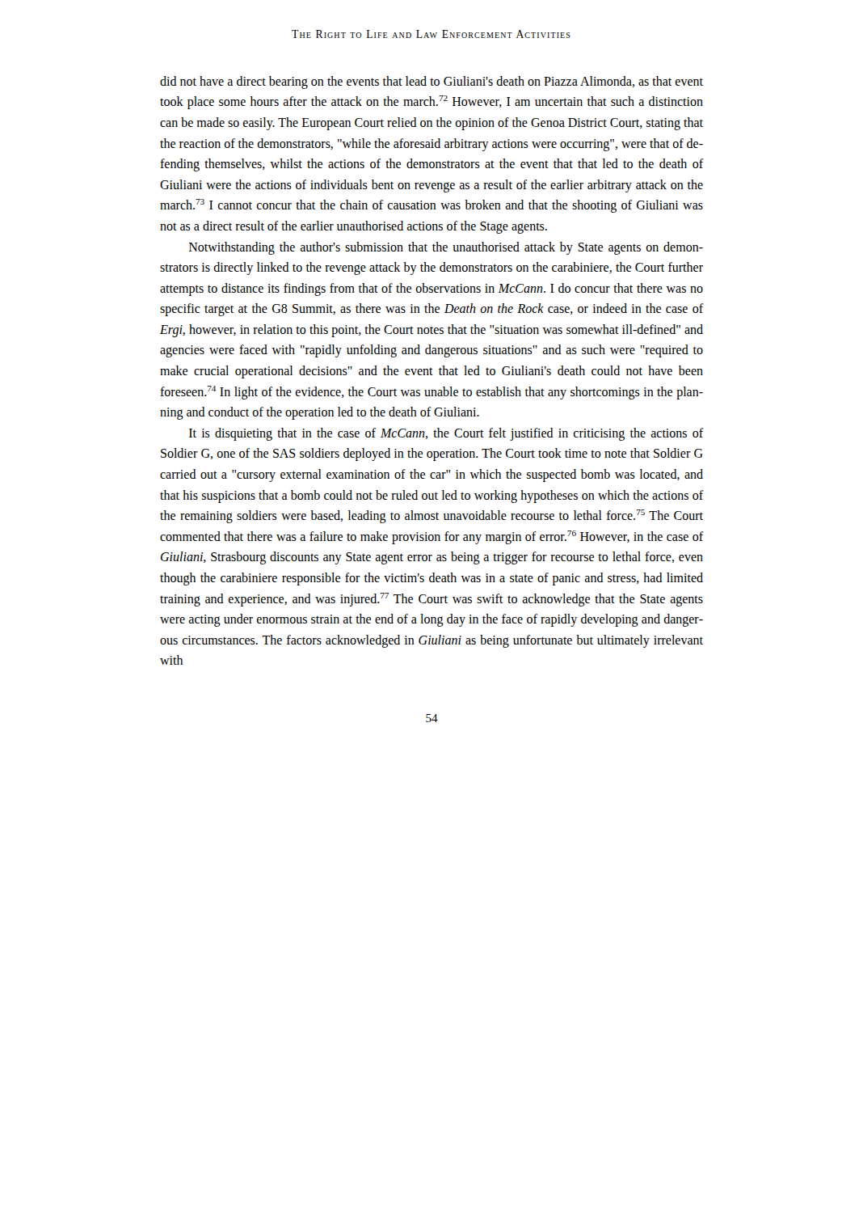The Right to Life and Law Enforcement Activities
did not have a direct bearing on the events that lead to Giuliani's death on Piazza Alimonda, as that event took place some hours after the attack on the march.72 However, I am uncertain that such a distinction can be made so easily. The European Court relied on the opinion of the Genoa District Court, stating that the reaction of the demonstrators, "while the aforesaid arbitrary actions were occurring", were that of defending themselves, whilst the actions of the demonstrators at the event that that led to the death of Giuliani were the actions of individuals bent on revenge as a result of the earlier arbitrary attack on the march.73 I cannot concur that the chain of causation was broken and that the shooting of Giuliani was not as a direct result of the earlier unauthorised actions of the Stage agents.
Notwithstanding the author's submission that the unauthorised attack by State agents on demonstrators is directly linked to the revenge attack by the demonstrators on the carabiniere, the Court further attempts to distance its findings from that of the observations in McCann. I do concur that there was no specific target at the G8 Summit, as there was in the Death on the Rock case, or indeed in the case of Ergi, however, in relation to this point, the Court notes that the "situation was somewhat ill-defined" and agencies were faced with "rapidly unfolding and dangerous situations" and as such were "required to make crucial operational decisions" and the event that led to Giuliani's death could not have been foreseen.74 In light of the evidence, the Court was unable to establish that any shortcomings in the planning and conduct of the operation led to the death of Giuliani.
It is disquieting that in the case of McCann, the Court felt justified in criticising the actions of Soldier G, one of the SAS soldiers deployed in the operation. The Court took time to note that Soldier G carried out a "cursory external examination of the car" in which the suspected bomb was located, and that his suspicions that a bomb could not be ruled out led to working hypotheses on which the actions of the remaining soldiers were based, leading to almost unavoidable recourse to lethal force.75 The Court commented that there was a failure to make provision for any margin of error.76 However, in the case of Giuliani, Strasbourg discounts any State agent error as being a trigger for recourse to lethal force, even though the carabiniere responsible for the victim's death was in a state of panic and stress, had limited training and experience, and was injured.77 The Court was swift to acknowledge that the State agents were acting under enormous strain at the end of a long day in the face of rapidly developing and dangerous circumstances. The factors acknowledged in Giuliani as being unfortunate but ultimately irrelevant with
54